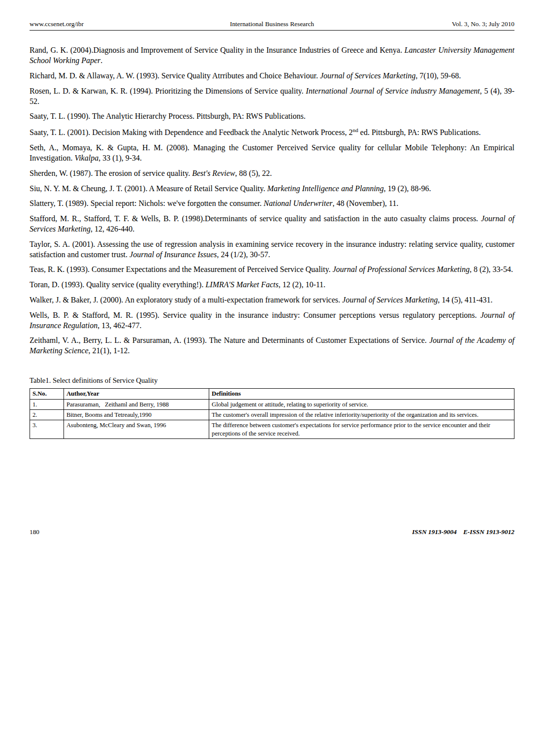www.ccsenet.org/ibr
International Business Research
Vol. 3, No. 3; July 2010
Rand, G. K. (2004).Diagnosis and Improvement of Service Quality in the Insurance Industries of Greece and Kenya. Lancaster University Management School Working Paper.
Richard, M. D. & Allaway, A. W. (1993). Service Quality Atrributes and Choice Behaviour. Journal of Services Marketing, 7(10), 59-68.
Rosen, L. D. & Karwan, K. R. (1994). Prioritizing the Dimensions of Service quality. International Journal of Service industry Management, 5 (4), 39-52.
Saaty, T. L. (1990). The Analytic Hierarchy Process. Pittsburgh, PA: RWS Publications.
Saaty, T. L. (2001). Decision Making with Dependence and Feedback the Analytic Network Process, 2nd ed. Pittsburgh, PA: RWS Publications.
Seth, A., Momaya, K. & Gupta, H. M. (2008). Managing the Customer Perceived Service quality for cellular Mobile Telephony: An Empirical Investigation. Vikalpa, 33 (1), 9-34.
Sherden, W. (1987). The erosion of service quality. Best's Review, 88 (5), 22.
Siu, N. Y. M. & Cheung, J. T. (2001). A Measure of Retail Service Quality. Marketing Intelligence and Planning, 19 (2), 88-96.
Slattery, T. (1989). Special report: Nichols: we've forgotten the consumer. National Underwriter, 48 (November), 11.
Stafford, M. R., Stafford, T. F. & Wells, B. P. (1998).Determinants of service quality and satisfaction in the auto casualty claims process. Journal of Services Marketing, 12, 426-440.
Taylor, S. A. (2001). Assessing the use of regression analysis in examining service recovery in the insurance industry: relating service quality, customer satisfaction and customer trust. Journal of Insurance Issues, 24 (1/2), 30-57.
Teas, R. K. (1993). Consumer Expectations and the Measurement of Perceived Service Quality. Journal of Professional Services Marketing, 8 (2), 33-54.
Toran, D. (1993). Quality service (quality everything!). LIMRA'S Market Facts, 12 (2), 10-11.
Walker, J. & Baker, J. (2000). An exploratory study of a multi-expectation framework for services. Journal of Services Marketing, 14 (5), 411-431.
Wells, B. P. & Stafford, M. R. (1995). Service quality in the insurance industry: Consumer perceptions versus regulatory perceptions. Journal of Insurance Regulation, 13, 462-477.
Zeithaml, V. A., Berry, L. L. & Parsuraman, A. (1993). The Nature and Determinants of Customer Expectations of Service. Journal of the Academy of Marketing Science, 21(1), 1-12.
Table1. Select definitions of Service Quality
| S.No. | Author,Year | Definitions |
| --- | --- | --- |
| 1. | Parasuraman, Zeithaml and Berry, 1988 | Global judgement or attitude, relating to superiority of service. |
| 2. | Bitner, Booms and Tetreauly,1990 | The customer's overall impression of the relative inferiority/superiority of the organization and its services. |
| 3. | Asubonteng, McCleary and Swan, 1996 | The difference between customer's expectations for service performance prior to the service encounter and their perceptions of the service received. |
180
ISSN 1913-9004 E-ISSN 1913-9012